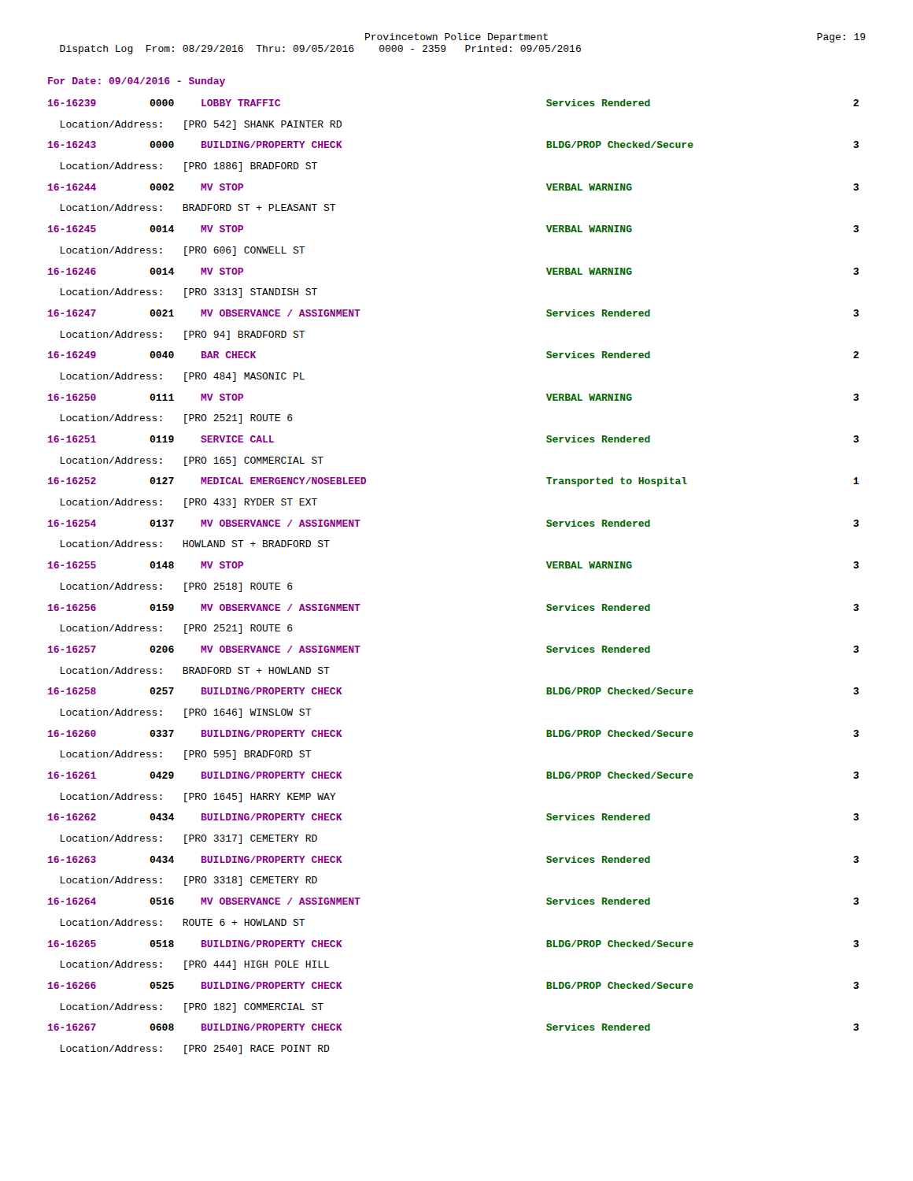Provincetown Police Department Page: 19
Dispatch Log From: 08/29/2016 Thru: 09/05/2016 0000 - 2359 Printed: 09/05/2016
For Date: 09/04/2016 - Sunday
| 16-16239 | 0000 | LOBBY TRAFFIC | Services Rendered | 2 |
| Location/Address: [PRO 542] SHANK PAINTER RD |
| 16-16243 | 0000 | BUILDING/PROPERTY CHECK | BLDG/PROP Checked/Secure | 3 |
| Location/Address: [PRO 1886] BRADFORD ST |
| 16-16244 | 0002 | MV STOP | VERBAL WARNING | 3 |
| Location/Address: BRADFORD ST + PLEASANT ST |
| 16-16245 | 0014 | MV STOP | VERBAL WARNING | 3 |
| Location/Address: [PRO 606] CONWELL ST |
| 16-16246 | 0014 | MV STOP | VERBAL WARNING | 3 |
| Location/Address: [PRO 3313] STANDISH ST |
| 16-16247 | 0021 | MV OBSERVANCE / ASSIGNMENT | Services Rendered | 3 |
| Location/Address: [PRO 94] BRADFORD ST |
| 16-16249 | 0040 | BAR CHECK | Services Rendered | 2 |
| Location/Address: [PRO 484] MASONIC PL |
| 16-16250 | 0111 | MV STOP | VERBAL WARNING | 3 |
| Location/Address: [PRO 2521] ROUTE 6 |
| 16-16251 | 0119 | SERVICE CALL | Services Rendered | 3 |
| Location/Address: [PRO 165] COMMERCIAL ST |
| 16-16252 | 0127 | MEDICAL EMERGENCY/NOSEBLEED | Transported to Hospital | 1 |
| Location/Address: [PRO 433] RYDER ST EXT |
| 16-16254 | 0137 | MV OBSERVANCE / ASSIGNMENT | Services Rendered | 3 |
| Location/Address: HOWLAND ST + BRADFORD ST |
| 16-16255 | 0148 | MV STOP | VERBAL WARNING | 3 |
| Location/Address: [PRO 2518] ROUTE 6 |
| 16-16256 | 0159 | MV OBSERVANCE / ASSIGNMENT | Services Rendered | 3 |
| Location/Address: [PRO 2521] ROUTE 6 |
| 16-16257 | 0206 | MV OBSERVANCE / ASSIGNMENT | Services Rendered | 3 |
| Location/Address: BRADFORD ST + HOWLAND ST |
| 16-16258 | 0257 | BUILDING/PROPERTY CHECK | BLDG/PROP Checked/Secure | 3 |
| Location/Address: [PRO 1646] WINSLOW ST |
| 16-16260 | 0337 | BUILDING/PROPERTY CHECK | BLDG/PROP Checked/Secure | 3 |
| Location/Address: [PRO 595] BRADFORD ST |
| 16-16261 | 0429 | BUILDING/PROPERTY CHECK | BLDG/PROP Checked/Secure | 3 |
| Location/Address: [PRO 1645] HARRY KEMP WAY |
| 16-16262 | 0434 | BUILDING/PROPERTY CHECK | Services Rendered | 3 |
| Location/Address: [PRO 3317] CEMETERY RD |
| 16-16263 | 0434 | BUILDING/PROPERTY CHECK | Services Rendered | 3 |
| Location/Address: [PRO 3318] CEMETERY RD |
| 16-16264 | 0516 | MV OBSERVANCE / ASSIGNMENT | Services Rendered | 3 |
| Location/Address: ROUTE 6 + HOWLAND ST |
| 16-16265 | 0518 | BUILDING/PROPERTY CHECK | BLDG/PROP Checked/Secure | 3 |
| Location/Address: [PRO 444] HIGH POLE HILL |
| 16-16266 | 0525 | BUILDING/PROPERTY CHECK | BLDG/PROP Checked/Secure | 3 |
| Location/Address: [PRO 182] COMMERCIAL ST |
| 16-16267 | 0608 | BUILDING/PROPERTY CHECK | Services Rendered | 3 |
| Location/Address: [PRO 2540] RACE POINT RD |